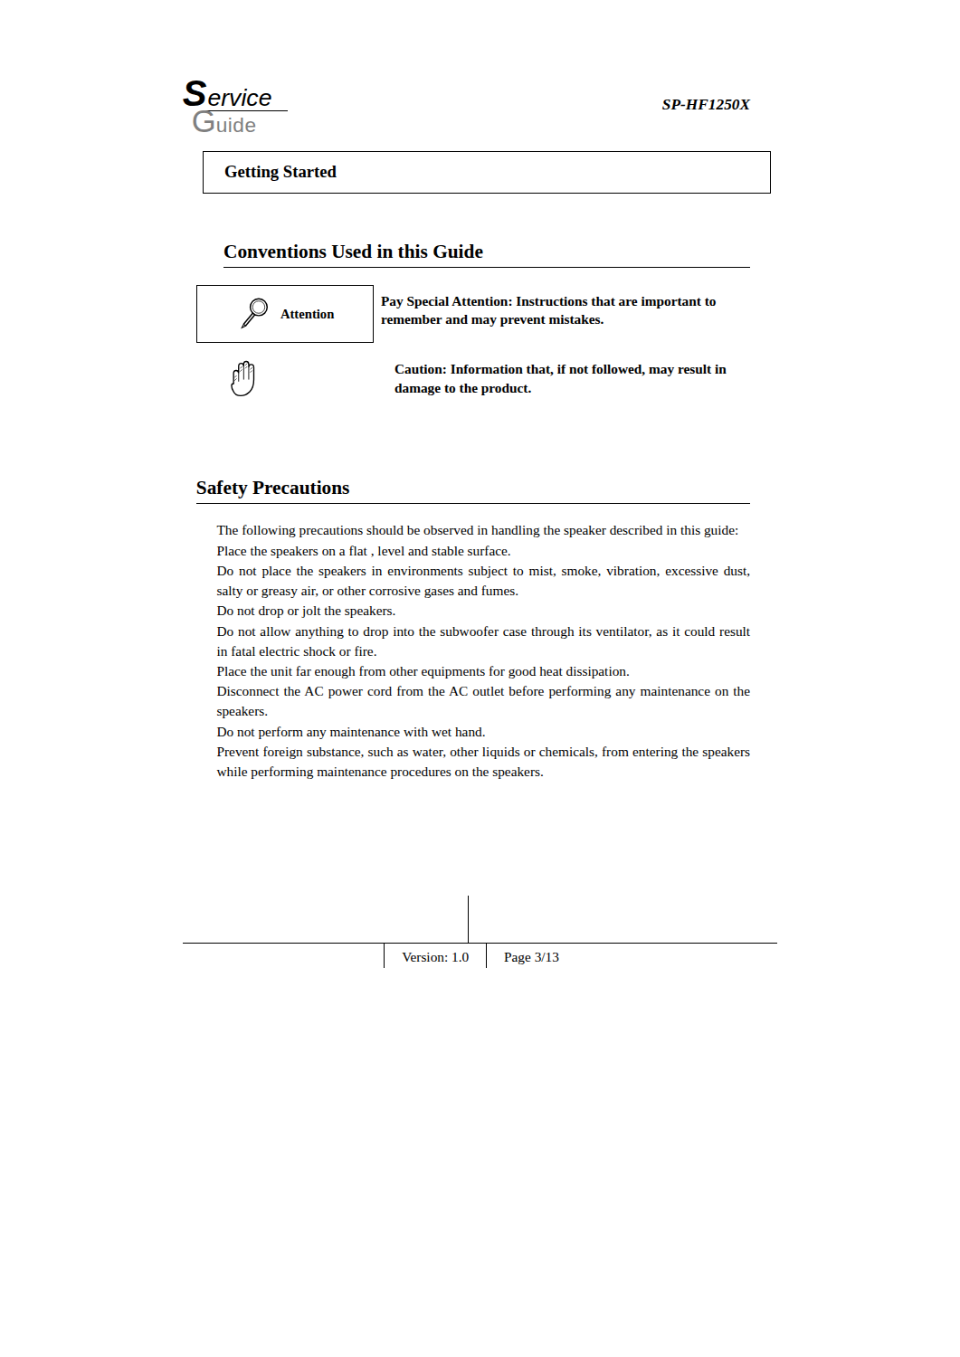Service
Guide
SP-HF1250X
Getting Started
Conventions Used in this Guide
Attention
Pay Special Attention: Instructions that are important to remember and may prevent mistakes.
Caution: Information that, if not followed, may result in damage to the product.
Safety Precautions
The following precautions should be observed in handling the speaker described in this guide:
Place the speakers on a flat , level and stable surface.
Do not place the speakers in environments subject to mist, smoke, vibration, excessive dust, salty or greasy air, or other corrosive gases and fumes.
Do not drop or jolt the speakers.
Do not allow anything to drop into the subwoofer case through its ventilator, as it could result in fatal electric shock or fire.
Place the unit far enough from other equipments for good heat dissipation.
Disconnect the AC power cord from the AC outlet before performing any maintenance on the speakers.
Do not perform any maintenance with wet hand.
Prevent foreign substance, such as water, other liquids or chemicals, from entering the speakers while performing maintenance procedures on the speakers.
Version: 1.0
Page 3/13